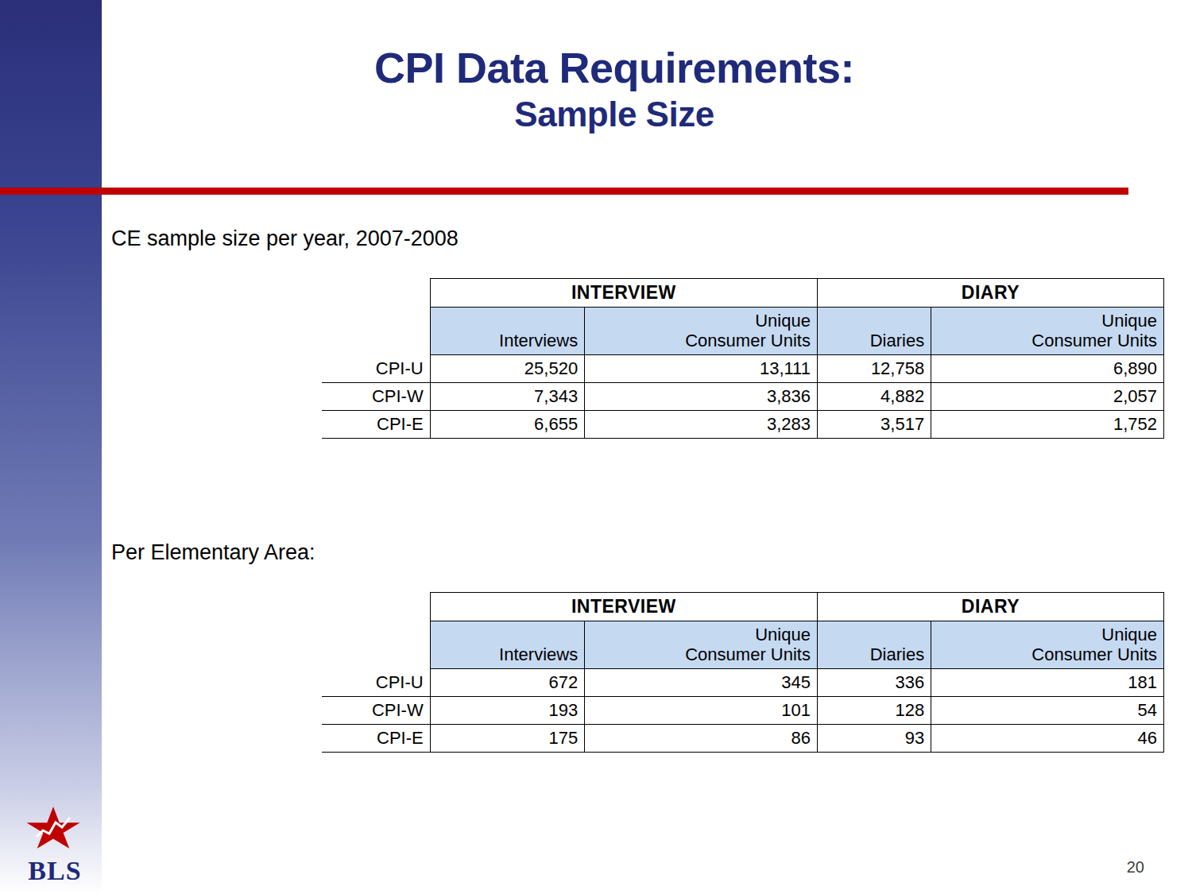CPI Data Requirements: Sample Size
CE sample size per year, 2007-2008
| | INTERVIEW | DIARY |
| | Interviews | Unique Consumer Units | Diaries | Unique Consumer Units |
| CPI-U | 25,520 | 13,111 | 12,758 | 6,890 |
| CPI-W | 7,343 | 3,836 | 4,882 | 2,057 |
| CPI-E | 6,655 | 3,283 | 3,517 | 1,752 |
Per Elementary Area:
| | INTERVIEW | DIARY |
| | Interviews | Unique Consumer Units | Diaries | Unique Consumer Units |
| CPI-U | 672 | 345 | 336 | 181 |
| CPI-W | 193 | 101 | 128 | 54 |
| CPI-E | 175 | 86 | 93 | 46 |
20
BLS